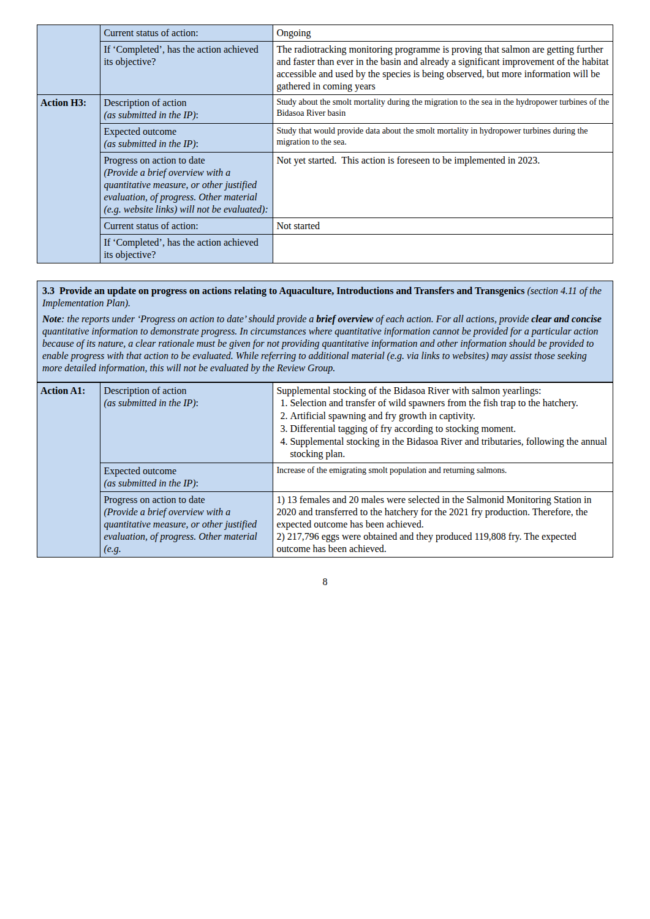| | Current status of action: | Ongoing |
| If ‘Completed’, has the action achieved its objective? | The radiotracking monitoring programme is proving that salmon are getting further and faster than ever in the basin and already a significant improvement of the habitat accessible and used by the species is being observed, but more information will be gathered in coming years |
| Action H3: | Description of action (as submitted in the IP) : | Study about the smolt mortality during the migration to the sea in the hydropower turbines of the Bidasoa River basin |
| Expected outcome (as submitted in the IP) : | Study that would provide data about the smolt mortality in hydropower turbines during the migration to the sea. |
| Progress on action to date (Provide a brief overview with a quantitative measure, or other justified evaluation, of progress. Other material (e.g. website links) will not be evaluated): | Not yet started. This action is foreseen to be implemented in 2023. |
| Current status of action: | Not started |
| If ‘Completed’, has the action achieved its objective? | |
3.3 Provide an update on progress on actions relating to Aquaculture, Introductions and Transfers and Transgenics (section 4.11 of the Implementation Plan).
Note: the reports under ‘Progress on action to date’ should provide a brief overview of each action. For all actions, provide clear and concise quantitative information to demonstrate progress. In circumstances where quantitative information cannot be provided for a particular action because of its nature, a clear rationale must be given for not providing quantitative information and other information should be provided to enable progress with that action to be evaluated. While referring to additional material (e.g. via links to websites) may assist those seeking more detailed information, this will not be evaluated by the Review Group.
| Action A1: | Description of action (as submitted in the IP) : | Supplemental stocking of the Bidasoa River with salmon yearlings: Selection and transfer of wild spawners from the fish trap to the hatchery. Artificial spawning and fry growth in captivity. Differential tagging of fry according to stocking moment. Supplemental stocking in the Bidasoa River and tributaries, following the annual stocking plan. |
| Expected outcome (as submitted in the IP) : | Increase of the emigrating smolt population and returning salmons. |
| Progress on action to date (Provide a brief overview with a quantitative measure, or other justified evaluation, of progress. Other material (e.g. | 1) 13 females and 20 males were selected in the Salmonid Monitoring Station in 2020 and transferred to the hatchery for the 2021 fry production. Therefore, the expected outcome has been achieved. 2) 217,796 eggs were obtained and they produced 119,808 fry. The expected outcome has been achieved. |
8